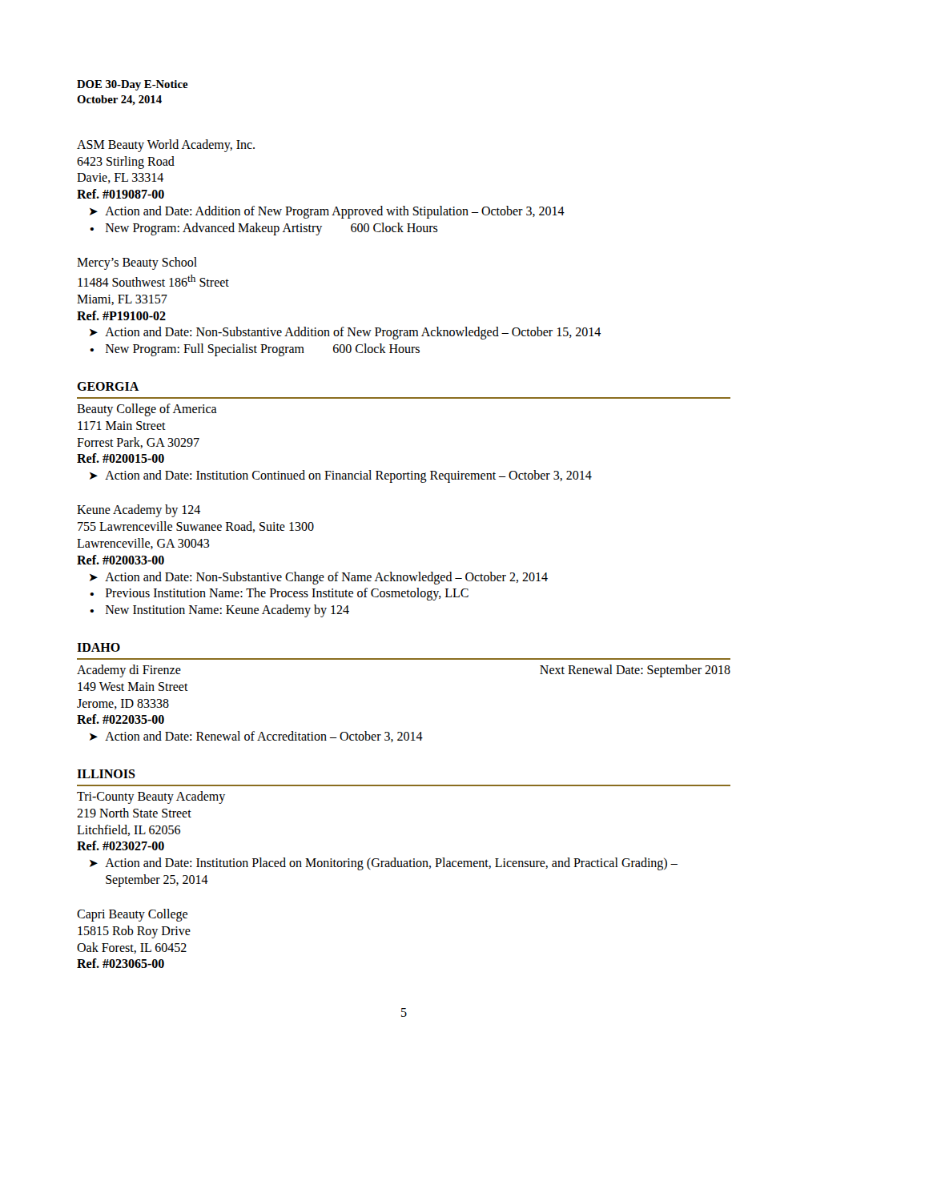DOE 30-Day E-Notice
October 24, 2014
ASM Beauty World Academy, Inc. 6423 Stirling Road Davie, FL 33314 Ref. #019087-00
Action and Date: Addition of New Program Approved with Stipulation – October 3, 2014
New Program: Advanced Makeup Artistry600 Clock Hours
Mercy’s Beauty School 11484 Southwest 186th Street Miami, FL 33157 Ref. #P19100-02
Action and Date: Non-Substantive Addition of New Program Acknowledged – October 15, 2014
New Program: Full Specialist Program600 Clock Hours
GEORGIA
Beauty College of America 1171 Main Street Forrest Park, GA 30297 Ref. #020015-00
Action and Date: Institution Continued on Financial Reporting Requirement – October 3, 2014
Keune Academy by 124 755 Lawrenceville Suwanee Road, Suite 1300 Lawrenceville, GA 30043 Ref. #020033-00
Action and Date: Non-Substantive Change of Name Acknowledged – October 2, 2014
Previous Institution Name: The Process Institute of Cosmetology, LLC
New Institution Name: Keune Academy by 124
IDAHO
Next Renewal Date: September 2018 Academy di Firenze
149 West Main Street Jerome, ID 83338 Ref. #022035-00
Action and Date: Renewal of Accreditation – October 3, 2014
ILLINOIS
Tri-County Beauty Academy 219 North State Street Litchfield, IL 62056 Ref. #023027-00
Action and Date: Institution Placed on Monitoring (Graduation, Placement, Licensure, and Practical Grading) – September 25, 2014
Capri Beauty College 15815 Rob Roy Drive Oak Forest, IL 60452 Ref. #023065-00
5